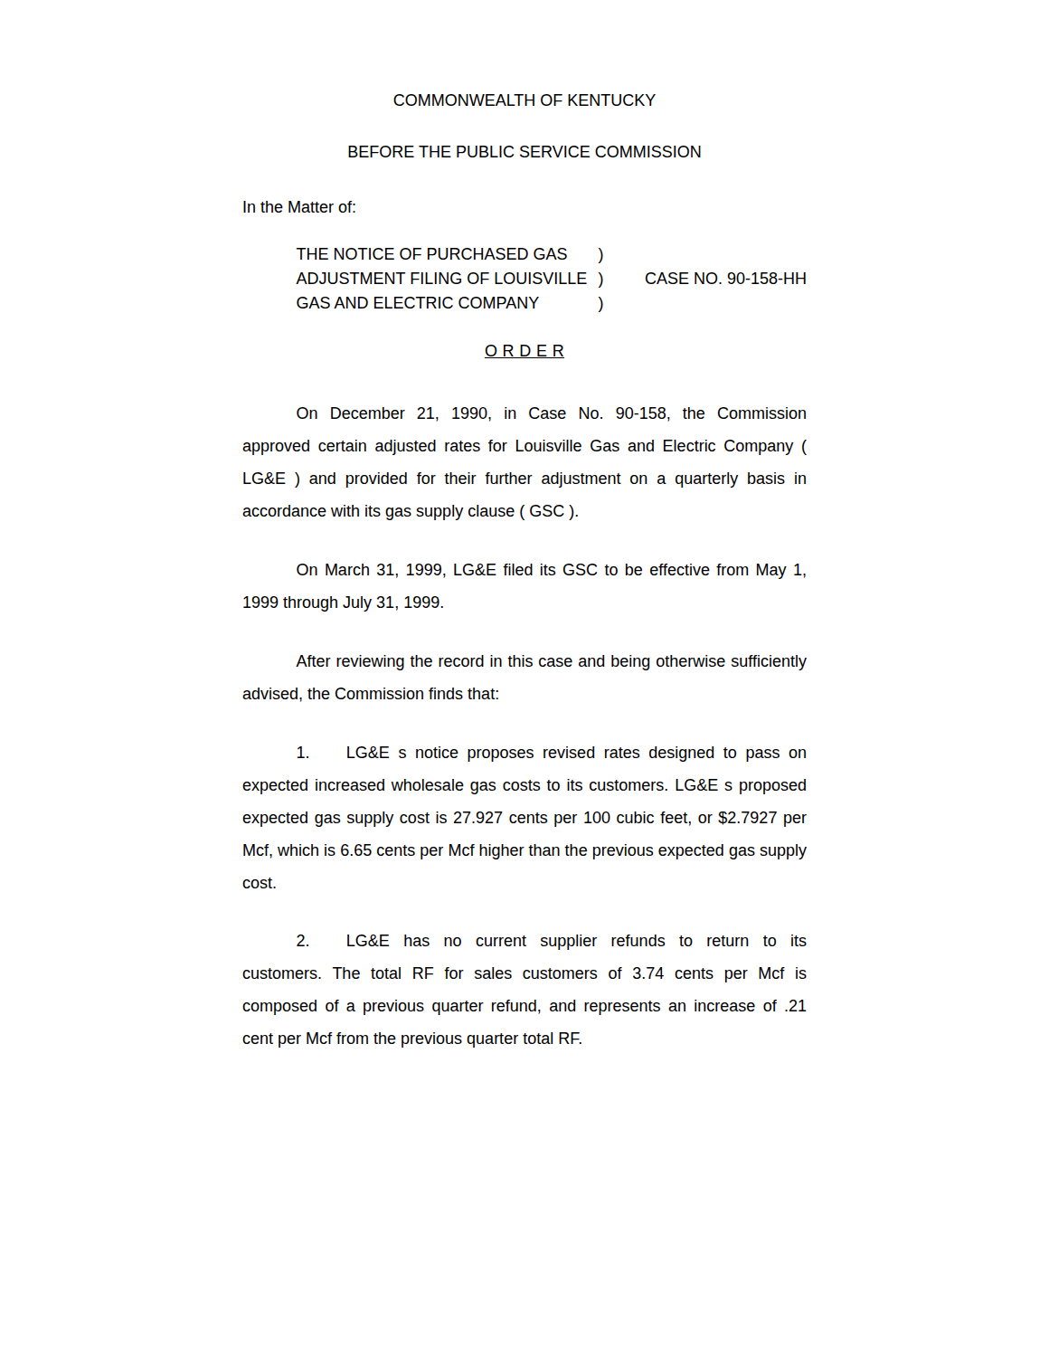COMMONWEALTH OF KENTUCKY
BEFORE THE PUBLIC SERVICE COMMISSION
In the Matter of:
| THE NOTICE OF PURCHASED GAS | ) | |
| ADJUSTMENT FILING OF LOUISVILLE | ) | CASE NO. 90-158-HH |
| GAS AND ELECTRIC COMPANY | ) | |
O R D E R
On December 21, 1990, in Case No. 90-158, the Commission approved certain adjusted rates for Louisville Gas and Electric Company ( LG&E ) and provided for their further adjustment on a quarterly basis in accordance with its gas supply clause ( GSC ).
On March 31, 1999, LG&E filed its GSC to be effective from May 1, 1999 through July 31, 1999.
After reviewing the record in this case and being otherwise sufficiently advised, the Commission finds that:
1. LG&E s notice proposes revised rates designed to pass on expected increased wholesale gas costs to its customers. LG&E s proposed expected gas supply cost is 27.927 cents per 100 cubic feet, or $2.7927 per Mcf, which is 6.65 cents per Mcf higher than the previous expected gas supply cost.
2. LG&E has no current supplier refunds to return to its customers. The total RF for sales customers of 3.74 cents per Mcf is composed of a previous quarter refund, and represents an increase of .21 cent per Mcf from the previous quarter total RF.